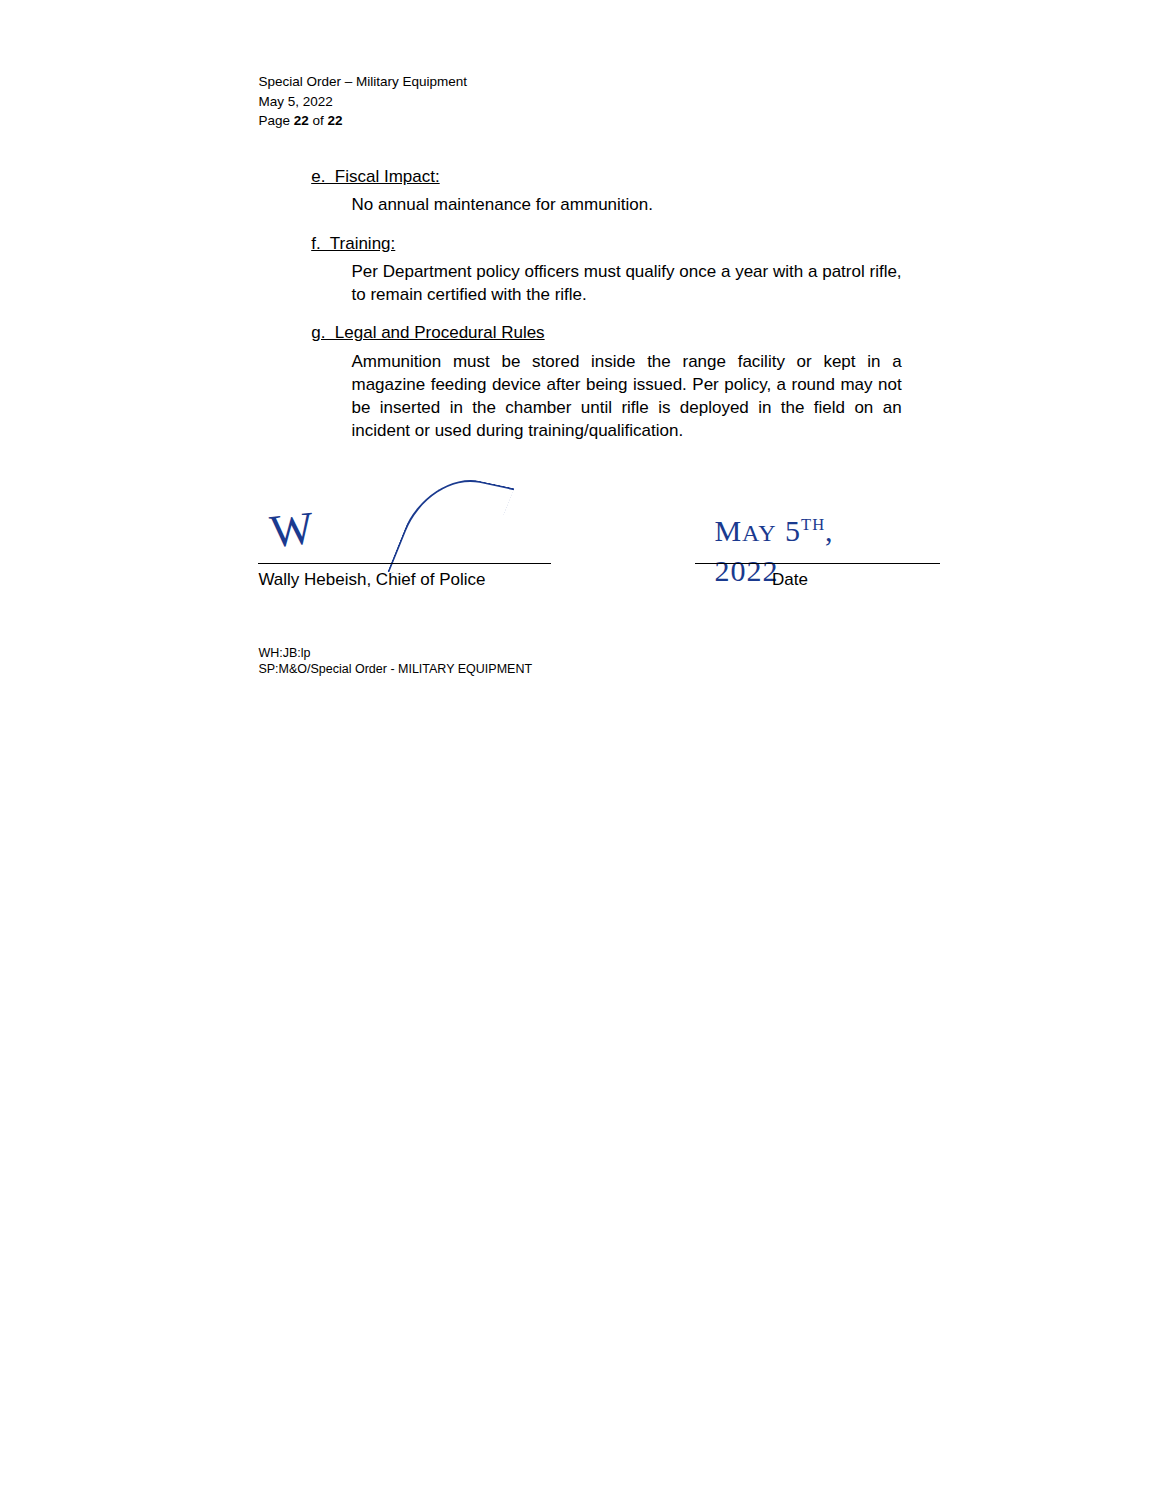Special Order – Military Equipment
May 5, 2022
Page 22 of 22
e. Fiscal Impact:
No annual maintenance for ammunition.
f. Training:
Per Department policy officers must qualify once a year with a patrol rifle, to remain certified with the rifle.
g. Legal and Procedural Rules
Ammunition must be stored inside the range facility or kept in a magazine feeding device after being issued. Per policy, a round may not be inserted in the chamber until rifle is deployed in the field on an incident or used during training/qualification.
W
Wally Hebeish, Chief of Police
MAY 5TH, 2022
Date
WH:JB:lp
SP:M&O/Special Order - MILITARY EQUIPMENT